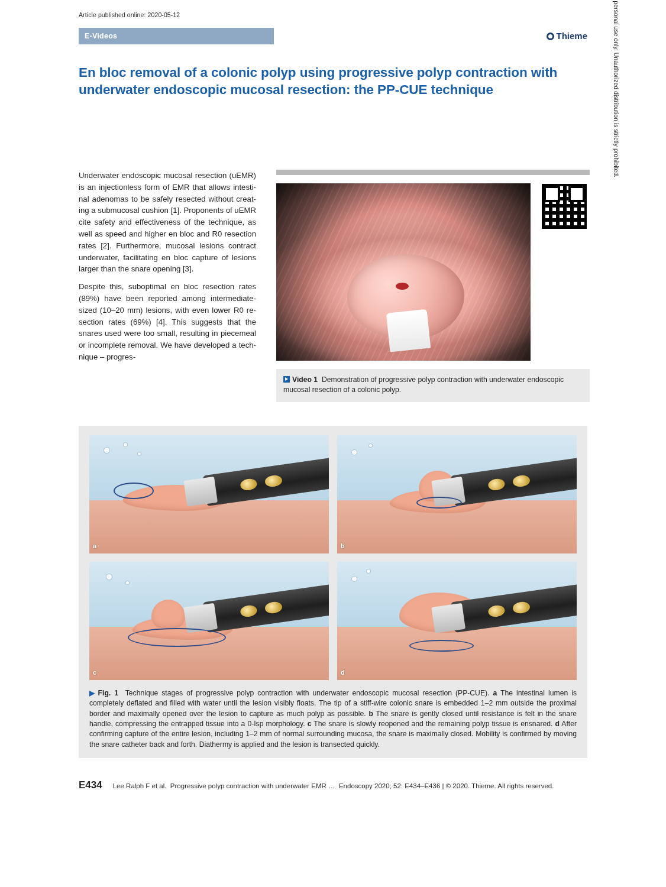Article published online: 2020-05-12
E-Videos
Thieme
En bloc removal of a colonic polyp using progressive polyp contraction with underwater endoscopic mucosal resection: the PP-CUE technique
Underwater endoscopic mucosal resection (uEMR) is an injectionless form of EMR that allows intestinal adenomas to be safely resected without creating a submucosal cushion [1]. Proponents of uEMR cite safety and effectiveness of the technique, as well as speed and higher en bloc and R0 resection rates [2]. Furthermore, mucosal lesions contract underwater, facilitating en bloc capture of lesions larger than the snare opening [3].
Despite this, suboptimal en bloc resection rates (89%) have been reported among intermediate-sized (10–20 mm) lesions, with even lower R0 resection rates (69%) [4]. This suggests that the snares used were too small, resulting in piecemeal or incomplete removal. We have developed a technique – progres-
Video 1 Demonstration of progressive polyp contraction with underwater endoscopic mucosal resection of a colonic polyp.
a
b
c
d
▶Fig. 1 Technique stages of progressive polyp contraction with underwater endoscopic mucosal resection (PP-CUE). a The intestinal lumen is completely deflated and filled with water until the lesion visibly floats. The tip of a stiff-wire colonic snare is embedded 1–2 mm outside the proximal border and maximally opened over the lesion to capture as much polyp as possible. b The snare is gently closed until resistance is felt in the snare handle, compressing the entrapped tissue into a 0-Isp morphology. c The snare is slowly reopened and the remaining polyp tissue is ensnared. d After confirming capture of the entire lesion, including 1–2 mm of normal surrounding mucosa, the snare is maximally closed. Mobility is confirmed by moving the snare catheter back and forth. Diathermy is applied and the lesion is transected quickly.
E434
Lee Ralph F et al. Progressive polyp contraction with underwater EMR … Endoscopy 2020; 52: E434–E436 | © 2020. Thieme. All rights reserved.
This document was downloaded for personal use only. Unauthorized distribution is strictly prohibited.